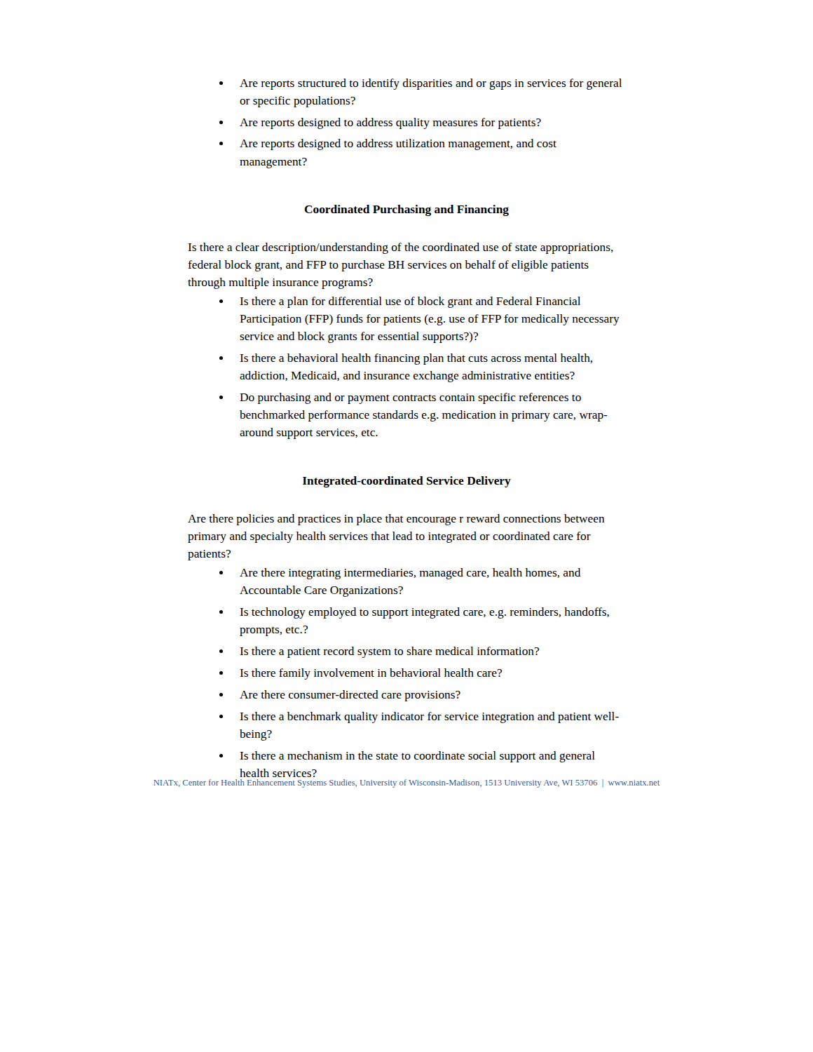Are reports structured to identify disparities and or gaps in services for general or specific populations?
Are reports designed to address quality measures for patients?
Are reports designed to address utilization management, and cost management?
Coordinated Purchasing and Financing
Is there a clear description/understanding of the coordinated use of state appropriations, federal block grant, and FFP to purchase BH services on behalf of eligible patients through multiple insurance programs?
Is there a plan for differential use of block grant and Federal Financial Participation (FFP) funds for patients (e.g. use of FFP for medically necessary service and block grants for essential supports?)?
Is there a behavioral health financing plan that cuts across mental health, addiction, Medicaid, and insurance exchange administrative entities?
Do purchasing and or payment contracts contain specific references to benchmarked performance standards e.g. medication in primary care, wrap-around support services, etc.
Integrated-coordinated Service Delivery
Are there policies and practices in place that encourage r reward connections between primary and specialty health services that lead to integrated or coordinated care for patients?
Are there integrating intermediaries, managed care, health homes, and Accountable Care Organizations?
Is technology employed to support integrated care, e.g. reminders, handoffs, prompts, etc.?
Is there a patient record system to share medical information?
Is there family involvement in behavioral health care?
Are there consumer-directed care provisions?
Is there a benchmark quality indicator for service integration and patient well-being?
Is there a mechanism in the state to coordinate social support and general health services?
NIATx, Center for Health Enhancement Systems Studies, University of Wisconsin-Madison, 1513 University Ave, WI 53706 | www.niatx.net